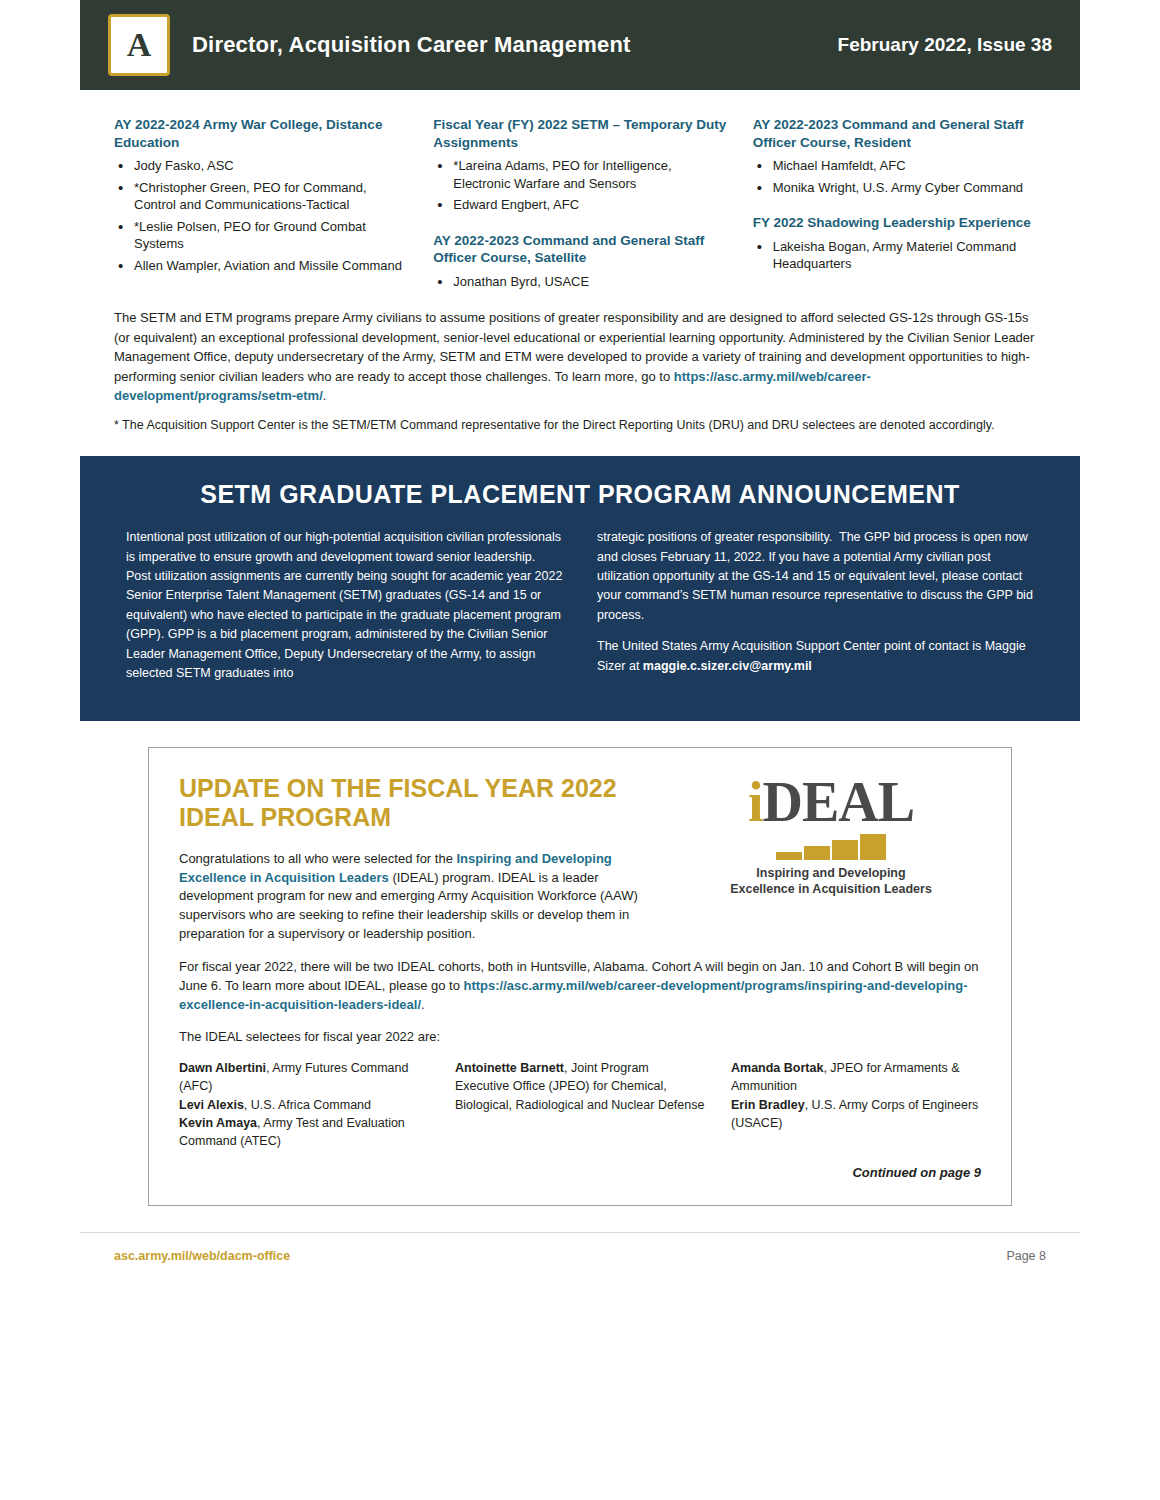A
Director, Acquisition Career Management
February 2022, Issue 38
AY 2022-2024 Army War College, Distance Education
Jody Fasko, ASC
*Christopher Green, PEO for Command, Control and Communications-Tactical
*Leslie Polsen, PEO for Ground Combat Systems
Allen Wampler, Aviation and Missile Command
Fiscal Year (FY) 2022 SETM – Temporary Duty Assignments
*Lareina Adams, PEO for Intelligence, Electronic Warfare and Sensors
Edward Engbert, AFC
AY 2022-2023 Command and General Staff Officer Course, Satellite
Jonathan Byrd, USACE
AY 2022-2023 Command and General Staff Officer Course, Resident
Michael Hamfeldt, AFC
Monika Wright, U.S. Army Cyber Command
FY 2022 Shadowing Leadership Experience
Lakeisha Bogan, Army Materiel Command Headquarters
The SETM and ETM programs prepare Army civilians to assume positions of greater responsibility and are designed to afford selected GS-12s through GS-15s (or equivalent) an exceptional professional development, senior-level educational or experiential learning opportunity. Administered by the Civilian Senior Leader Management Office, deputy undersecretary of the Army, SETM and ETM were developed to provide a variety of training and development opportunities to high-performing senior civilian leaders who are ready to accept those challenges. To learn more, go to https://asc.army.mil/web/career-development/programs/setm-etm/.
* The Acquisition Support Center is the SETM/ETM Command representative for the Direct Reporting Units (DRU) and DRU selectees are denoted accordingly.
SETM GRADUATE PLACEMENT PROGRAM ANNOUNCEMENT
Intentional post utilization of our high-potential acquisition civilian professionals is imperative to ensure growth and development toward senior leadership. Post utilization assignments are currently being sought for academic year 2022 Senior Enterprise Talent Management (SETM) graduates (GS-14 and 15 or equivalent) who have elected to participate in the graduate placement program (GPP). GPP is a bid placement program, administered by the Civilian Senior Leader Management Office, Deputy Undersecretary of the Army, to assign selected SETM graduates into
strategic positions of greater responsibility. The GPP bid process is open now and closes February 11, 2022. If you have a potential Army civilian post utilization opportunity at the GS-14 and 15 or equivalent level, please contact your command’s SETM human resource representative to discuss the GPP bid process.
The United States Army Acquisition Support Center point of contact is Maggie Sizer at maggie.c.sizer.civ@army.mil
i DEAL
Inspiring and Developing
Excellence in Acquisition Leaders
UPDATE ON THE FISCAL YEAR 2022 IDEAL PROGRAM
Congratulations to all who were selected for the Inspiring and Developing Excellence in Acquisition Leaders (IDEAL) program. IDEAL is a leader development program for new and emerging Army Acquisition Workforce (AAW) supervisors who are seeking to refine their leadership skills or develop them in preparation for a supervisory or leadership position.
For fiscal year 2022, there will be two IDEAL cohorts, both in Huntsville, Alabama. Cohort A will begin on Jan. 10 and Cohort B will begin on June 6. To learn more about IDEAL, please go to https://asc.army.mil/web/career-development/programs/inspiring-and-developing-excellence-in-acquisition-leaders-ideal/.
The IDEAL selectees for fiscal year 2022 are:
Dawn Albertini, Army Futures Command (AFC)
Levi Alexis, U.S. Africa Command
Kevin Amaya, Army Test and Evaluation Command (ATEC)
Antoinette Barnett, Joint Program Executive Office (JPEO) for Chemical, Biological, Radiological and Nuclear Defense
Amanda Bortak, JPEO for Armaments & Ammunition
Erin Bradley, U.S. Army Corps of Engineers (USACE)
Continued on page 9
asc.army.mil/web/dacm-office Page 8